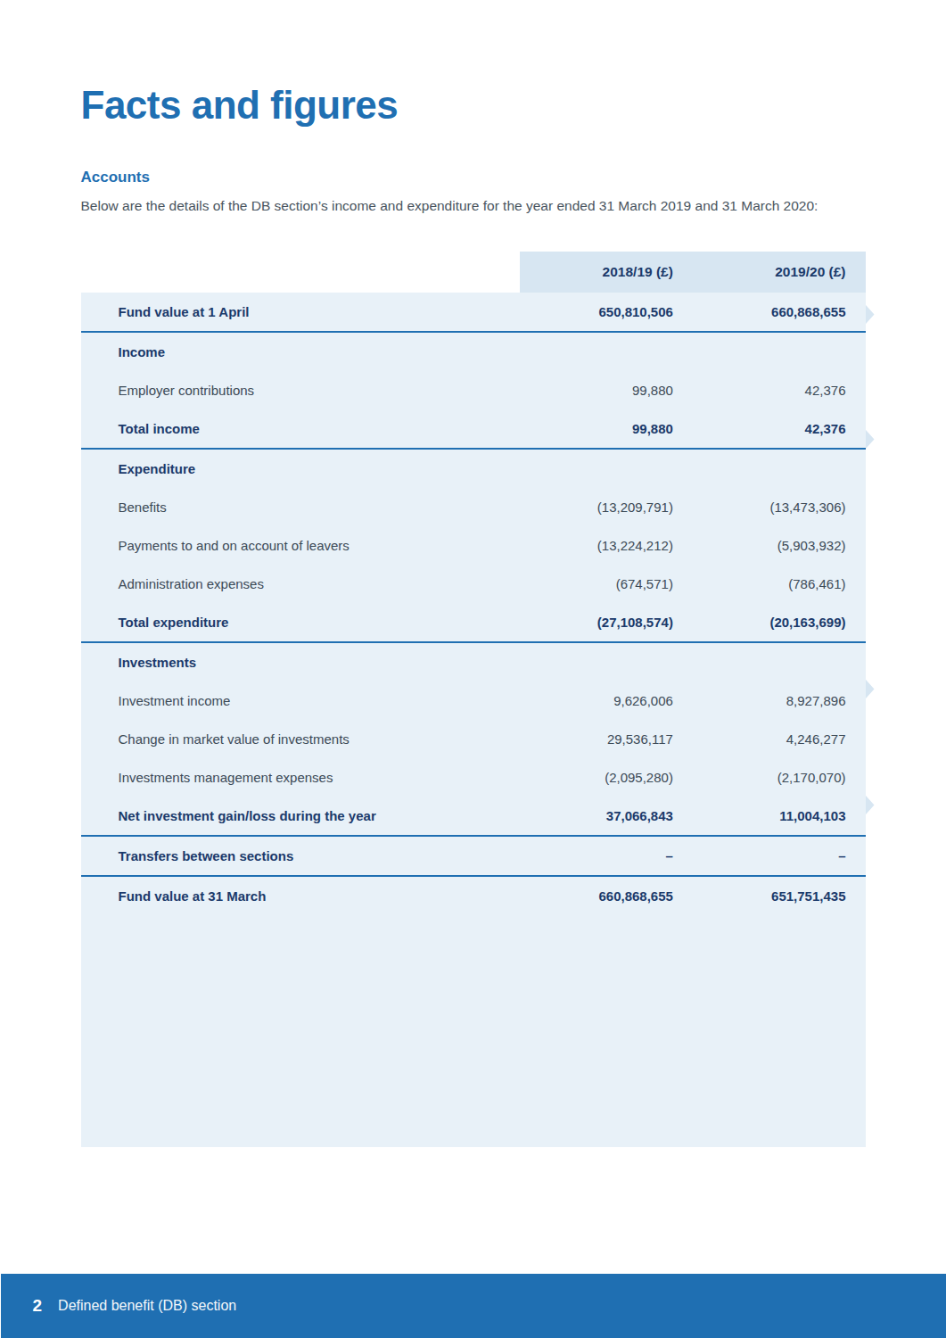Facts and figures
Accounts
Below are the details of the DB section’s income and expenditure for the year ended 31 March 2019 and 31 March 2020:
| | 2018/19 (£) | 2019/20 (£) |
| --- | --- | --- |
| Fund value at 1 April | 650,810,506 | 660,868,655 |
| Income | | |
| Employer contributions | 99,880 | 42,376 |
| Total income | 99,880 | 42,376 |
| Expenditure | | |
| Benefits | (13,209,791) | (13,473,306) |
| Payments to and on account of leavers | (13,224,212) | (5,903,932) |
| Administration expenses | (674,571) | (786,461) |
| Total expenditure | (27,108,574) | (20,163,699) |
| Investments | | |
| Investment income | 9,626,006 | 8,927,896 |
| Change in market value of investments | 29,536,117 | 4,246,277 |
| Investments management expenses | (2,095,280) | (2,170,070) |
| Net investment gain/loss during the year | 37,066,843 | 11,004,103 |
| Transfers between sections | – | – |
| Fund value at 31 March | 660,868,655 | 651,751,435 |
2 Defined benefit (DB) section